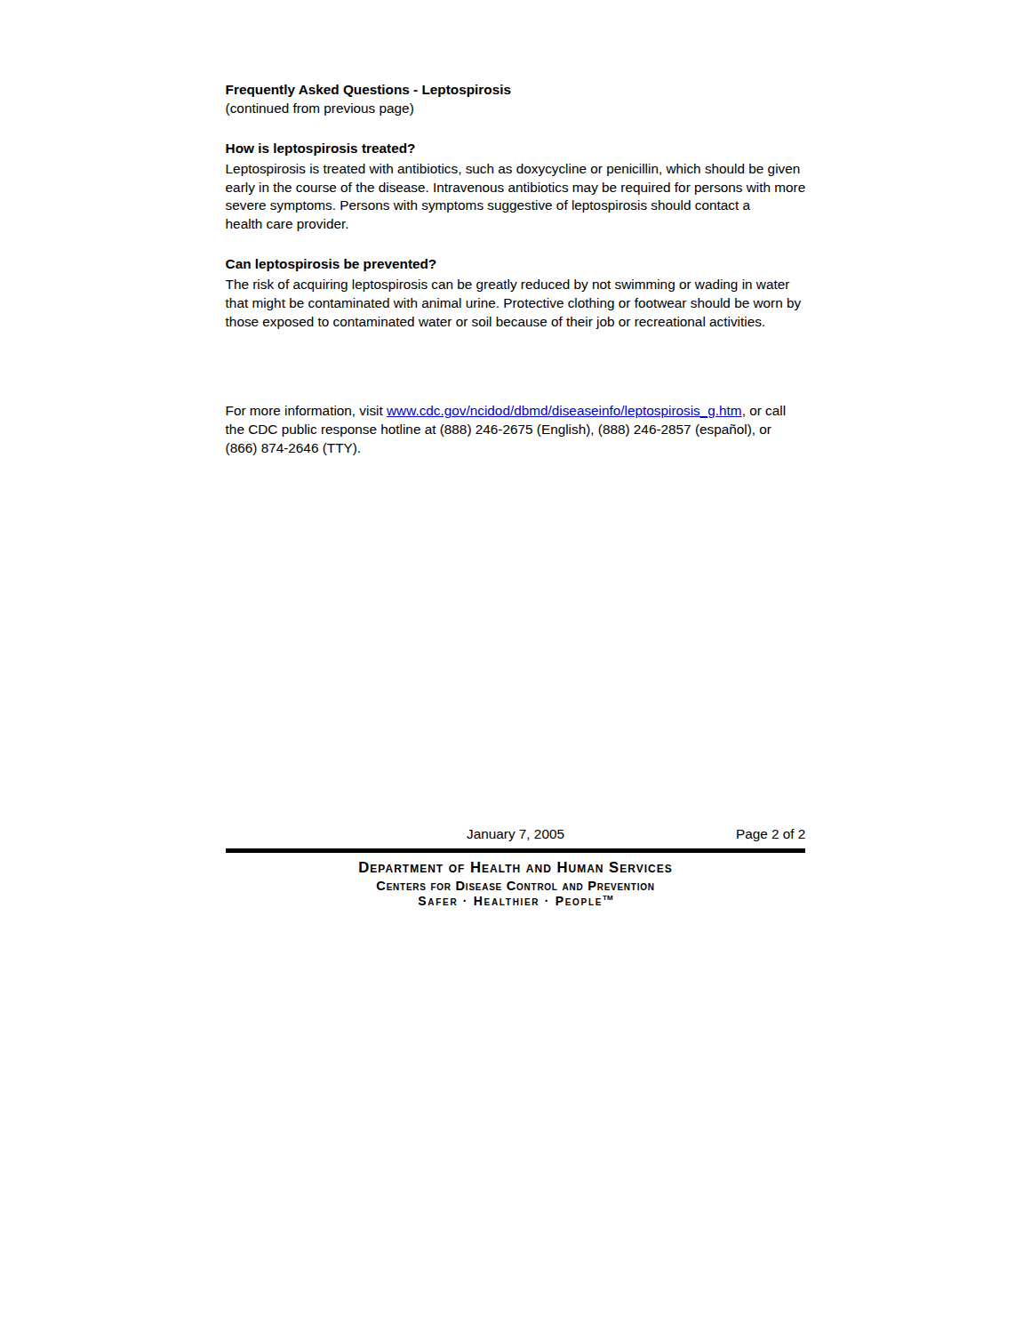Frequently Asked Questions - Leptospirosis
(continued from previous page)
How is leptospirosis treated?
Leptospirosis is treated with antibiotics, such as doxycycline or penicillin, which should be given early in the course of the disease. Intravenous antibiotics may be required for persons with more severe symptoms. Persons with symptoms suggestive of leptospirosis should contact a
health care provider.
Can leptospirosis be prevented?
The risk of acquiring leptospirosis can be greatly reduced by not swimming or wading in water that might be contaminated with animal urine. Protective clothing or footwear should be worn by those exposed to contaminated water or soil because of their job or recreational activities.
For more information, visit www.cdc.gov/ncidod/dbmd/diseaseinfo/leptospirosis_g.htm, or call the CDC public response hotline at (888) 246-2675 (English), (888) 246-2857 (español), or (866) 874-2646 (TTY).
January 7, 2005 Page 2 of 2
Department of Health and Human Services
Centers for Disease Control and Prevention
Safer · Healthier · PeopleTM